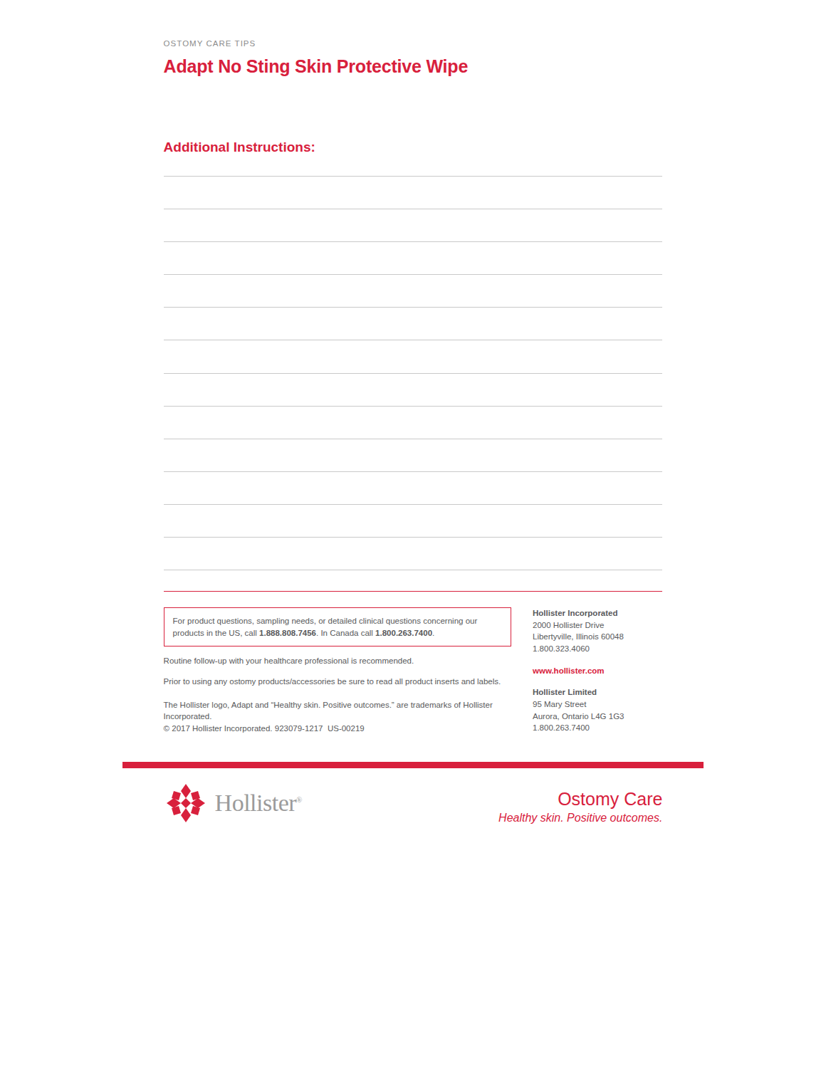Ostomy Care Tips
Adapt No Sting Skin Protective Wipe
Additional Instructions:
For product questions, sampling needs, or detailed clinical questions concerning our products in the US, call 1.888.808.7456. In Canada call 1.800.263.7400.
Routine follow-up with your healthcare professional is recommended.
Prior to using any ostomy products/accessories be sure to read all product inserts and labels.
The Hollister logo, Adapt and “Healthy skin. Positive outcomes.” are trademarks of Hollister Incorporated. © 2017 Hollister Incorporated. 923079-1217 US-00219
Hollister Incorporated
2000 Hollister Drive
Libertyville, Illinois 60048
1.800.323.4060
www.hollister.com
Hollister Limited
95 Mary Street
Aurora, Ontario L4G 1G3
1.800.263.7400
Hollister®
Ostomy Care
Healthy skin. Positive outcomes.